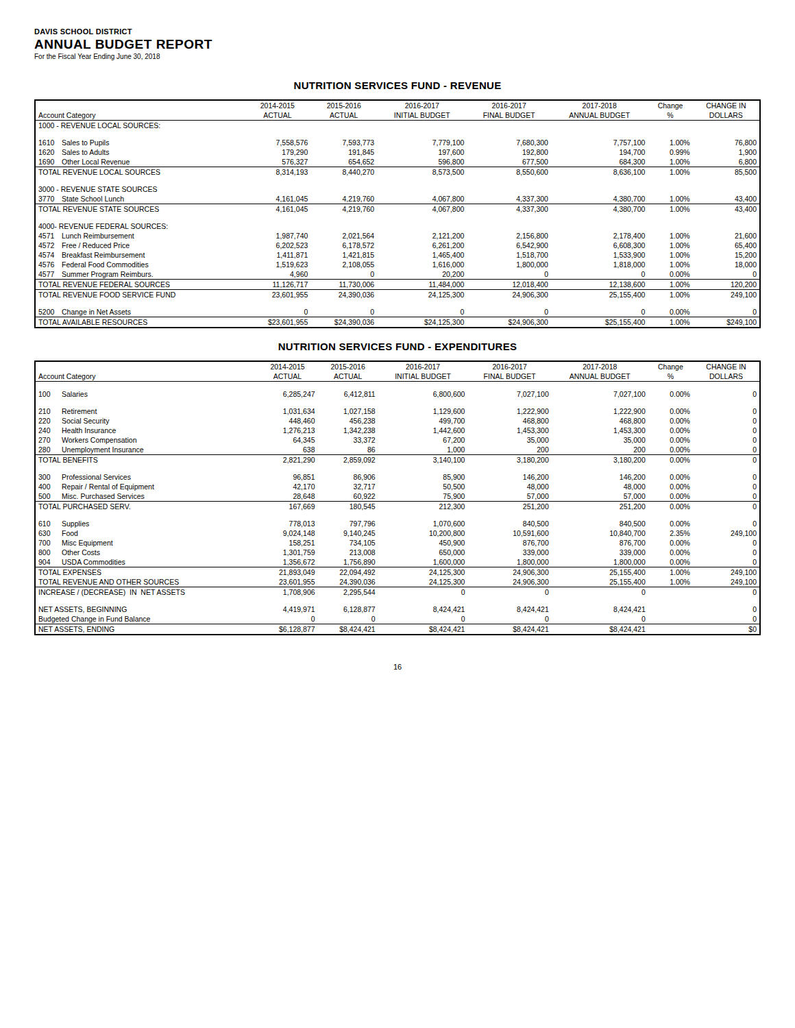DAVIS SCHOOL DISTRICT
ANNUAL BUDGET REPORT
For the Fiscal Year Ending June 30, 2018
NUTRITION SERVICES FUND - REVENUE
| | 2014-2015 | 2015-2016 | 2016-2017 | 2016-2017 | 2017-2018 | Change | CHANGE IN |
| --- | --- | --- | --- | --- | --- | --- | --- |
| Account Category | ACTUAL | ACTUAL | INITIAL BUDGET | FINAL BUDGET | ANNUAL BUDGET | % | DOLLARS |
| 1000 - REVENUE LOCAL SOURCES: | | | | | | | |
| 1610 Sales to Pupils | 7,558,576 | 7,593,773 | 7,779,100 | 7,680,300 | 7,757,100 | 1.00% | 76,800 |
| 1620 Sales to Adults | 179,290 | 191,845 | 197,600 | 192,800 | 194,700 | 0.99% | 1,900 |
| 1690 Other Local Revenue | 576,327 | 654,652 | 596,800 | 677,500 | 684,300 | 1.00% | 6,800 |
| TOTAL REVENUE LOCAL SOURCES | 8,314,193 | 8,440,270 | 8,573,500 | 8,550,600 | 8,636,100 | 1.00% | 85,500 |
| 3000 - REVENUE STATE SOURCES | | | | | | | |
| 3770 State School Lunch | 4,161,045 | 4,219,760 | 4,067,800 | 4,337,300 | 4,380,700 | 1.00% | 43,400 |
| TOTAL REVENUE STATE SOURCES | 4,161,045 | 4,219,760 | 4,067,800 | 4,337,300 | 4,380,700 | 1.00% | 43,400 |
| 4000- REVENUE FEDERAL SOURCES: | | | | | | | |
| 4571 Lunch Reimbursement | 1,987,740 | 2,021,564 | 2,121,200 | 2,156,800 | 2,178,400 | 1.00% | 21,600 |
| 4572 Free / Reduced Price | 6,202,523 | 6,178,572 | 6,261,200 | 6,542,900 | 6,608,300 | 1.00% | 65,400 |
| 4574 Breakfast Reimbursement | 1,411,871 | 1,421,815 | 1,465,400 | 1,518,700 | 1,533,900 | 1.00% | 15,200 |
| 4576 Federal Food Commodities | 1,519,623 | 2,108,055 | 1,616,000 | 1,800,000 | 1,818,000 | 1.00% | 18,000 |
| 4577 Summer Program Reimburs. | 4,960 | 0 | 20,200 | 0 | 0 | 0.00% | 0 |
| TOTAL REVENUE FEDERAL SOURCES | 11,126,717 | 11,730,006 | 11,484,000 | 12,018,400 | 12,138,600 | 1.00% | 120,200 |
| TOTAL REVENUE FOOD SERVICE FUND | 23,601,955 | 24,390,036 | 24,125,300 | 24,906,300 | 25,155,400 | 1.00% | 249,100 |
| 5200 Change in Net Assets | 0 | 0 | 0 | 0 | 0 | 0.00% | 0 |
| TOTAL AVAILABLE RESOURCES | $23,601,955 | $24,390,036 | $24,125,300 | $24,906,300 | $25,155,400 | 1.00% | $249,100 |
NUTRITION SERVICES FUND - EXPENDITURES
| | 2014-2015 | 2015-2016 | 2016-2017 | 2016-2017 | 2017-2018 | Change | CHANGE IN |
| --- | --- | --- | --- | --- | --- | --- | --- |
| Account Category | ACTUAL | ACTUAL | INITIAL BUDGET | FINAL BUDGET | ANNUAL BUDGET | % | DOLLARS |
| 100 Salaries | 6,285,247 | 6,412,811 | 6,800,600 | 7,027,100 | 7,027,100 | 0.00% | 0 |
| 210 Retirement | 1,031,634 | 1,027,158 | 1,129,600 | 1,222,900 | 1,222,900 | 0.00% | 0 |
| 220 Social Security | 448,460 | 456,238 | 499,700 | 468,800 | 468,800 | 0.00% | 0 |
| 240 Health Insurance | 1,276,213 | 1,342,238 | 1,442,600 | 1,453,300 | 1,453,300 | 0.00% | 0 |
| 270 Workers Compensation | 64,345 | 33,372 | 67,200 | 35,000 | 35,000 | 0.00% | 0 |
| 280 Unemployment Insurance | 638 | 86 | 1,000 | 200 | 200 | 0.00% | 0 |
| TOTAL BENEFITS | 2,821,290 | 2,859,092 | 3,140,100 | 3,180,200 | 3,180,200 | 0.00% | 0 |
| 300 Professional Services | 96,851 | 86,906 | 85,900 | 146,200 | 146,200 | 0.00% | 0 |
| 400 Repair / Rental of Equipment | 42,170 | 32,717 | 50,500 | 48,000 | 48,000 | 0.00% | 0 |
| 500 Misc. Purchased Services | 28,648 | 60,922 | 75,900 | 57,000 | 57,000 | 0.00% | 0 |
| TOTAL PURCHASED SERV. | 167,669 | 180,545 | 212,300 | 251,200 | 251,200 | 0.00% | 0 |
| 610 Supplies | 778,013 | 797,796 | 1,070,600 | 840,500 | 840,500 | 0.00% | 0 |
| 630 Food | 9,024,148 | 9,140,245 | 10,200,800 | 10,591,600 | 10,840,700 | 2.35% | 249,100 |
| 700 Misc Equipment | 158,251 | 734,105 | 450,900 | 876,700 | 876,700 | 0.00% | 0 |
| 800 Other Costs | 1,301,759 | 213,008 | 650,000 | 339,000 | 339,000 | 0.00% | 0 |
| 904 USDA Commodities | 1,356,672 | 1,756,890 | 1,600,000 | 1,800,000 | 1,800,000 | 0.00% | 0 |
| TOTAL EXPENSES | 21,893,049 | 22,094,492 | 24,125,300 | 24,906,300 | 25,155,400 | 1.00% | 249,100 |
| TOTAL REVENUE AND OTHER SOURCES | 23,601,955 | 24,390,036 | 24,125,300 | 24,906,300 | 25,155,400 | 1.00% | 249,100 |
| INCREASE / (DECREASE) IN NET ASSETS | 1,708,906 | 2,295,544 | 0 | 0 | 0 | | 0 |
| NET ASSETS, BEGINNING | 4,419,971 | 6,128,877 | 8,424,421 | 8,424,421 | 8,424,421 | | 0 |
| Budgeted Change in Fund Balance | 0 | 0 | 0 | 0 | 0 | | 0 |
| NET ASSETS, ENDING | $6,128,877 | $8,424,421 | $8,424,421 | $8,424,421 | $8,424,421 | | $0 |
16